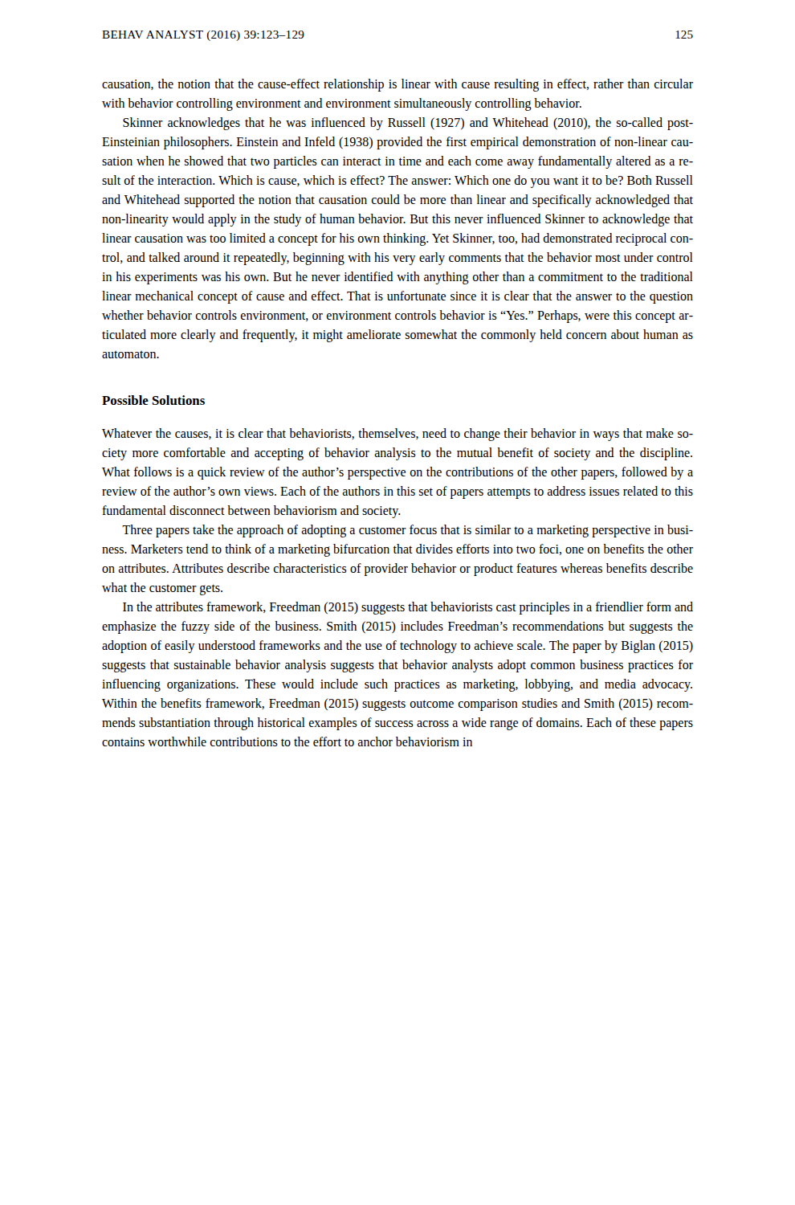BEHAV ANALYST (2016) 39:123–129 125
causation, the notion that the cause-effect relationship is linear with cause resulting in effect, rather than circular with behavior controlling environment and environment simultaneously controlling behavior.
Skinner acknowledges that he was influenced by Russell (1927) and Whitehead (2010), the so-called post-Einsteinian philosophers. Einstein and Infeld (1938) provided the first empirical demonstration of non-linear causation when he showed that two particles can interact in time and each come away fundamentally altered as a result of the interaction. Which is cause, which is effect? The answer: Which one do you want it to be? Both Russell and Whitehead supported the notion that causation could be more than linear and specifically acknowledged that non-linearity would apply in the study of human behavior. But this never influenced Skinner to acknowledge that linear causation was too limited a concept for his own thinking. Yet Skinner, too, had demonstrated reciprocal control, and talked around it repeatedly, beginning with his very early comments that the behavior most under control in his experiments was his own. But he never identified with anything other than a commitment to the traditional linear mechanical concept of cause and effect. That is unfortunate since it is clear that the answer to the question whether behavior controls environment, or environment controls behavior is “Yes.” Perhaps, were this concept articulated more clearly and frequently, it might ameliorate somewhat the commonly held concern about human as automaton.
Possible Solutions
Whatever the causes, it is clear that behaviorists, themselves, need to change their behavior in ways that make society more comfortable and accepting of behavior analysis to the mutual benefit of society and the discipline. What follows is a quick review of the author’s perspective on the contributions of the other papers, followed by a review of the author’s own views. Each of the authors in this set of papers attempts to address issues related to this fundamental disconnect between behaviorism and society.
Three papers take the approach of adopting a customer focus that is similar to a marketing perspective in business. Marketers tend to think of a marketing bifurcation that divides efforts into two foci, one on benefits the other on attributes. Attributes describe characteristics of provider behavior or product features whereas benefits describe what the customer gets.
In the attributes framework, Freedman (2015) suggests that behaviorists cast principles in a friendlier form and emphasize the fuzzy side of the business. Smith (2015) includes Freedman’s recommendations but suggests the adoption of easily understood frameworks and the use of technology to achieve scale. The paper by Biglan (2015) suggests that sustainable behavior analysis suggests that behavior analysts adopt common business practices for influencing organizations. These would include such practices as marketing, lobbying, and media advocacy. Within the benefits framework, Freedman (2015) suggests outcome comparison studies and Smith (2015) recommends substantiation through historical examples of success across a wide range of domains. Each of these papers contains worthwhile contributions to the effort to anchor behaviorism in